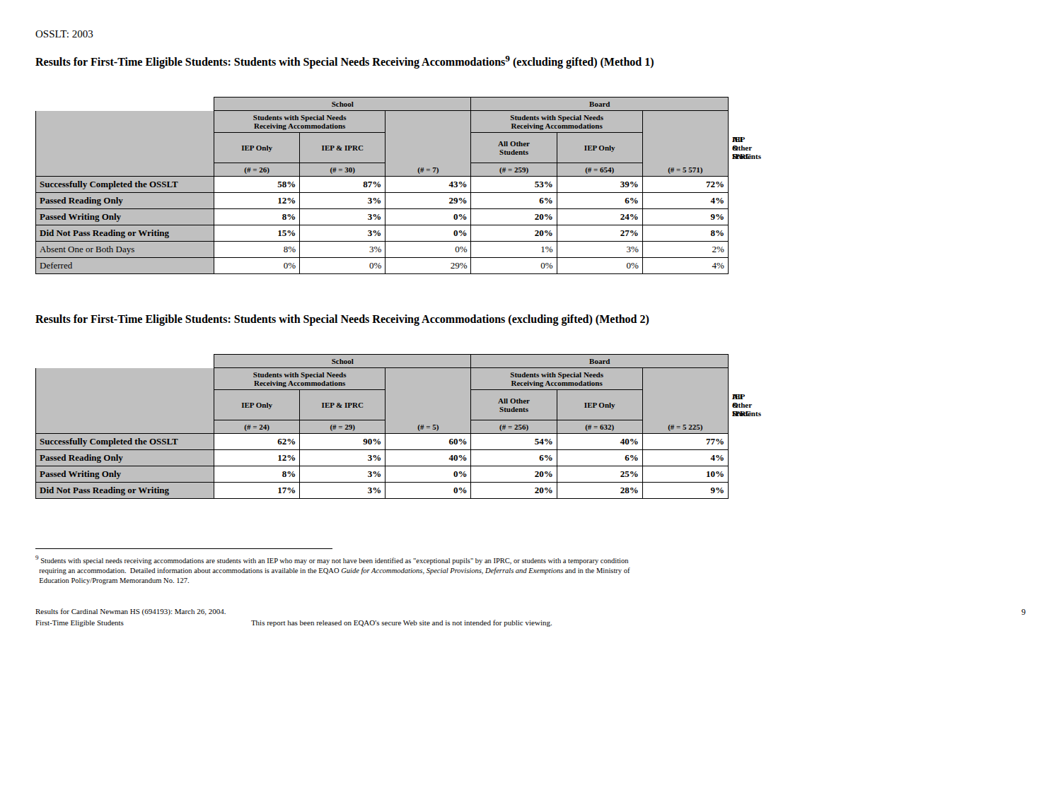OSSLT: 2003
Results for First-Time Eligible Students: Students with Special Needs Receiving Accommodations9 (excluding gifted) (Method 1)
| | School | Board |
| | Students with Special Needs Receiving Accommodations | | Students with Special Needs Receiving Accommodations | |
| | IEP Only | IEP & IPRC | All Other Students | IEP Only | IEP & IPRC | All Other Students |
| | (# = 26) | (# = 30) | (# = 7) | (# = 259) | (# = 654) | (# = 5 571) |
| Successfully Completed the OSSLT | 58% | 87% | 43% | 53% | 39% | 72% |
| Passed Reading Only | 12% | 3% | 29% | 6% | 6% | 4% |
| Passed Writing Only | 8% | 3% | 0% | 20% | 24% | 9% |
| Did Not Pass Reading or Writing | 15% | 3% | 0% | 20% | 27% | 8% |
| Absent One or Both Days | 8% | 3% | 0% | 1% | 3% | 2% |
| Deferred | 0% | 0% | 29% | 0% | 0% | 4% |
Results for First-Time Eligible Students: Students with Special Needs Receiving Accommodations (excluding gifted) (Method 2)
| | School | Board |
| | Students with Special Needs Receiving Accommodations | | Students with Special Needs Receiving Accommodations | |
| | IEP Only | IEP & IPRC | All Other Students | IEP Only | IEP & IPRC | All Other Students |
| | (# = 24) | (# = 29) | (# = 5) | (# = 256) | (# = 632) | (# = 5 225) |
| Successfully Completed the OSSLT | 62% | 90% | 60% | 54% | 40% | 77% |
| Passed Reading Only | 12% | 3% | 40% | 6% | 6% | 4% |
| Passed Writing Only | 8% | 3% | 0% | 20% | 25% | 10% |
| Did Not Pass Reading or Writing | 17% | 3% | 0% | 20% | 28% | 9% |
9 Students with special needs receiving accommodations are students with an IEP who may or may not have been identified as "exceptional pupils" by an IPRC, or students with a temporary condition
requiring an accommodation. Detailed information about accommodations is available in the EQAO Guide for Accommodations, Special Provisions, Deferrals and Exemptions and in the Ministry of
Education Policy/Program Memorandum No. 127.
Results for Cardinal Newman HS (694193): March 26, 2004.
First-Time Eligible StudentsThis report has been released on EQAO's secure Web site and is not intended for public viewing.
9